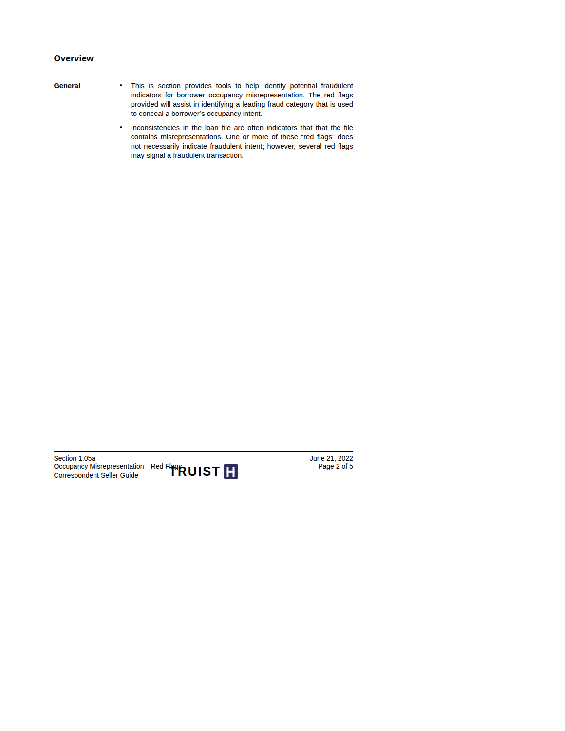Overview
General
This is section provides tools to help identify potential fraudulent indicators for borrower occupancy misrepresentation. The red flags provided will assist in identifying a leading fraud category that is used to conceal a borrower’s occupancy intent.
Inconsistencies in the loan file are often indicators that that the file contains misrepresentations. One or more of these “red flags” does not necessarily indicate fraudulent intent; however, several red flags may signal a fraudulent transaction.
Section 1.05a
Occupancy Misrepresentation—Red Flags
Correspondent Seller Guide
June 21, 2022
Page 2 of 5
TRUIST